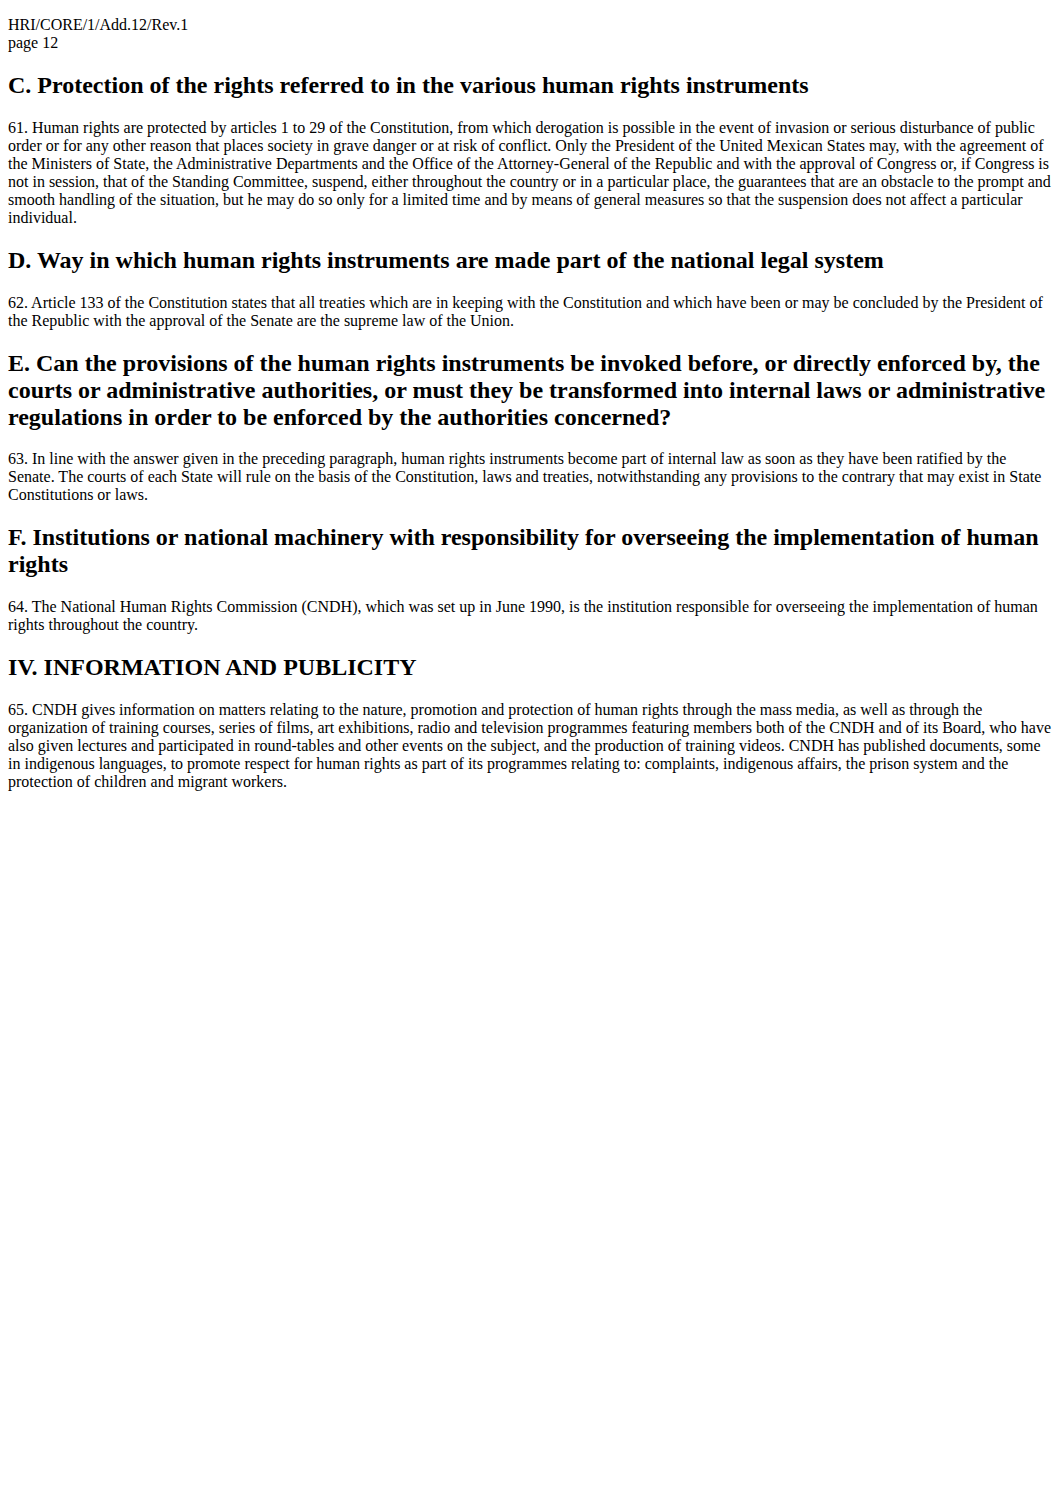HRI/CORE/1/Add.12/Rev.1
page 12
C. Protection of the rights referred to in the various human rights instruments
61. Human rights are protected by articles 1 to 29 of the Constitution, from which derogation is possible in the event of invasion or serious disturbance of public order or for any other reason that places society in grave danger or at risk of conflict. Only the President of the United Mexican States may, with the agreement of the Ministers of State, the Administrative Departments and the Office of the Attorney-General of the Republic and with the approval of Congress or, if Congress is not in session, that of the Standing Committee, suspend, either throughout the country or in a particular place, the guarantees that are an obstacle to the prompt and smooth handling of the situation, but he may do so only for a limited time and by means of general measures so that the suspension does not affect a particular individual.
D. Way in which human rights instruments are made part of the national legal system
62. Article 133 of the Constitution states that all treaties which are in keeping with the Constitution and which have been or may be concluded by the President of the Republic with the approval of the Senate are the supreme law of the Union.
E. Can the provisions of the human rights instruments be invoked before, or directly enforced by, the courts or administrative authorities, or must they be transformed into internal laws or administrative regulations in order to be enforced by the authorities concerned?
63. In line with the answer given in the preceding paragraph, human rights instruments become part of internal law as soon as they have been ratified by the Senate. The courts of each State will rule on the basis of the Constitution, laws and treaties, notwithstanding any provisions to the contrary that may exist in State Constitutions or laws.
F. Institutions or national machinery with responsibility for overseeing the implementation of human rights
64. The National Human Rights Commission (CNDH), which was set up in June 1990, is the institution responsible for overseeing the implementation of human rights throughout the country.
IV. INFORMATION AND PUBLICITY
65. CNDH gives information on matters relating to the nature, promotion and protection of human rights through the mass media, as well as through the organization of training courses, series of films, art exhibitions, radio and television programmes featuring members both of the CNDH and of its Board, who have also given lectures and participated in round-tables and other events on the subject, and the production of training videos. CNDH has published documents, some in indigenous languages, to promote respect for human rights as part of its programmes relating to: complaints, indigenous affairs, the prison system and the protection of children and migrant workers.